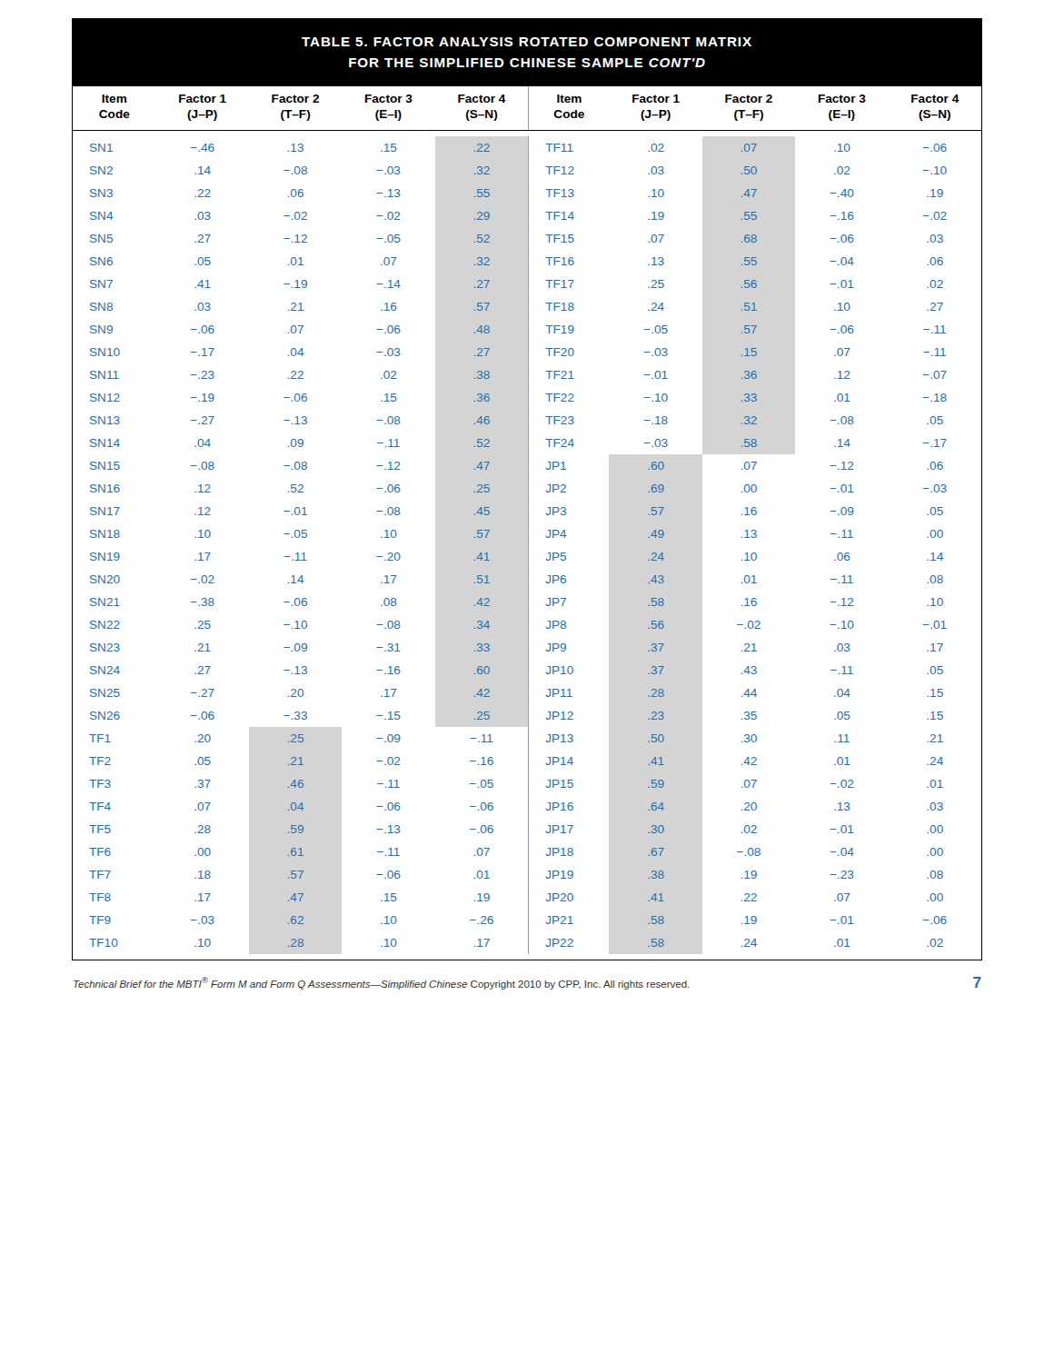TABLE 5. FACTOR ANALYSIS ROTATED COMPONENT MATRIX
FOR THE SIMPLIFIED CHINESE SAMPLE CONT'D
| Item Code | Factor 1 (J–P) | Factor 2 (T–F) | Factor 3 (E–I) | Factor 4 (S–N) | Item Code | Factor 1 (J–P) | Factor 2 (T–F) | Factor 3 (E–I) | Factor 4 (S–N) |
| --- | --- | --- | --- | --- | --- | --- | --- | --- | --- |
| SN1 | −.46 | .13 | .15 | .22 | TF11 | .02 | .07 | .10 | −.06 |
| SN2 | .14 | −.08 | −.03 | .32 | TF12 | .03 | .50 | .02 | −.10 |
| SN3 | .22 | .06 | −.13 | .55 | TF13 | .10 | .47 | −.40 | .19 |
| SN4 | .03 | −.02 | −.02 | .29 | TF14 | .19 | .55 | −.16 | −.02 |
| SN5 | .27 | −.12 | −.05 | .52 | TF15 | .07 | .68 | −.06 | .03 |
| SN6 | .05 | .01 | .07 | .32 | TF16 | .13 | .55 | −.04 | .06 |
| SN7 | .41 | −.19 | −.14 | .27 | TF17 | .25 | .56 | −.01 | .02 |
| SN8 | .03 | .21 | .16 | .57 | TF18 | .24 | .51 | .10 | .27 |
| SN9 | −.06 | .07 | −.06 | .48 | TF19 | −.05 | .57 | −.06 | −.11 |
| SN10 | −.17 | .04 | −.03 | .27 | TF20 | −.03 | .15 | .07 | −.11 |
| SN11 | −.23 | .22 | .02 | .38 | TF21 | −.01 | .36 | .12 | −.07 |
| SN12 | −.19 | −.06 | .15 | .36 | TF22 | −.10 | .33 | .01 | −.18 |
| SN13 | −.27 | −.13 | −.08 | .46 | TF23 | −.18 | .32 | −.08 | .05 |
| SN14 | .04 | .09 | −.11 | .52 | TF24 | −.03 | .58 | .14 | −.17 |
| SN15 | −.08 | −.08 | −.12 | .47 | JP1 | .60 | .07 | −.12 | .06 |
| SN16 | .12 | .52 | −.06 | .25 | JP2 | .69 | .00 | −.01 | −.03 |
| SN17 | .12 | −.01 | −.08 | .45 | JP3 | .57 | .16 | −.09 | .05 |
| SN18 | .10 | −.05 | .10 | .57 | JP4 | .49 | .13 | −.11 | .00 |
| SN19 | .17 | −.11 | −.20 | .41 | JP5 | .24 | .10 | .06 | .14 |
| SN20 | −.02 | .14 | .17 | .51 | JP6 | .43 | .01 | −.11 | .08 |
| SN21 | −.38 | −.06 | .08 | .42 | JP7 | .58 | .16 | −.12 | .10 |
| SN22 | .25 | −.10 | −.08 | .34 | JP8 | .56 | −.02 | −.10 | −.01 |
| SN23 | .21 | −.09 | −.31 | .33 | JP9 | .37 | .21 | .03 | .17 |
| SN24 | .27 | −.13 | −.16 | .60 | JP10 | .37 | .43 | −.11 | .05 |
| SN25 | −.27 | .20 | .17 | .42 | JP11 | .28 | .44 | .04 | .15 |
| SN26 | −.06 | −.33 | −.15 | .25 | JP12 | .23 | .35 | .05 | .15 |
| TF1 | .20 | .25 | −.09 | −.11 | JP13 | .50 | .30 | .11 | .21 |
| TF2 | .05 | .21 | −.02 | −.16 | JP14 | .41 | .42 | .01 | .24 |
| TF3 | .37 | .46 | −.11 | −.05 | JP15 | .59 | .07 | −.02 | .01 |
| TF4 | .07 | .04 | −.06 | −.06 | JP16 | .64 | .20 | .13 | .03 |
| TF5 | .28 | .59 | −.13 | −.06 | JP17 | .30 | .02 | −.01 | .00 |
| TF6 | .00 | .61 | −.11 | .07 | JP18 | .67 | −.08 | −.04 | .00 |
| TF7 | .18 | .57 | −.06 | .01 | JP19 | .38 | .19 | −.23 | .08 |
| TF8 | .17 | .47 | .15 | .19 | JP20 | .41 | .22 | .07 | .00 |
| TF9 | −.03 | .62 | .10 | −.26 | JP21 | .58 | .19 | −.01 | −.06 |
| TF10 | .10 | .28 | .10 | .17 | JP22 | .58 | .24 | .01 | .02 |
Technical Brief for the MBTI® Form M and Form Q Assessments—Simplified Chinese Copyright 2010 by CPP, Inc. All rights reserved.
7